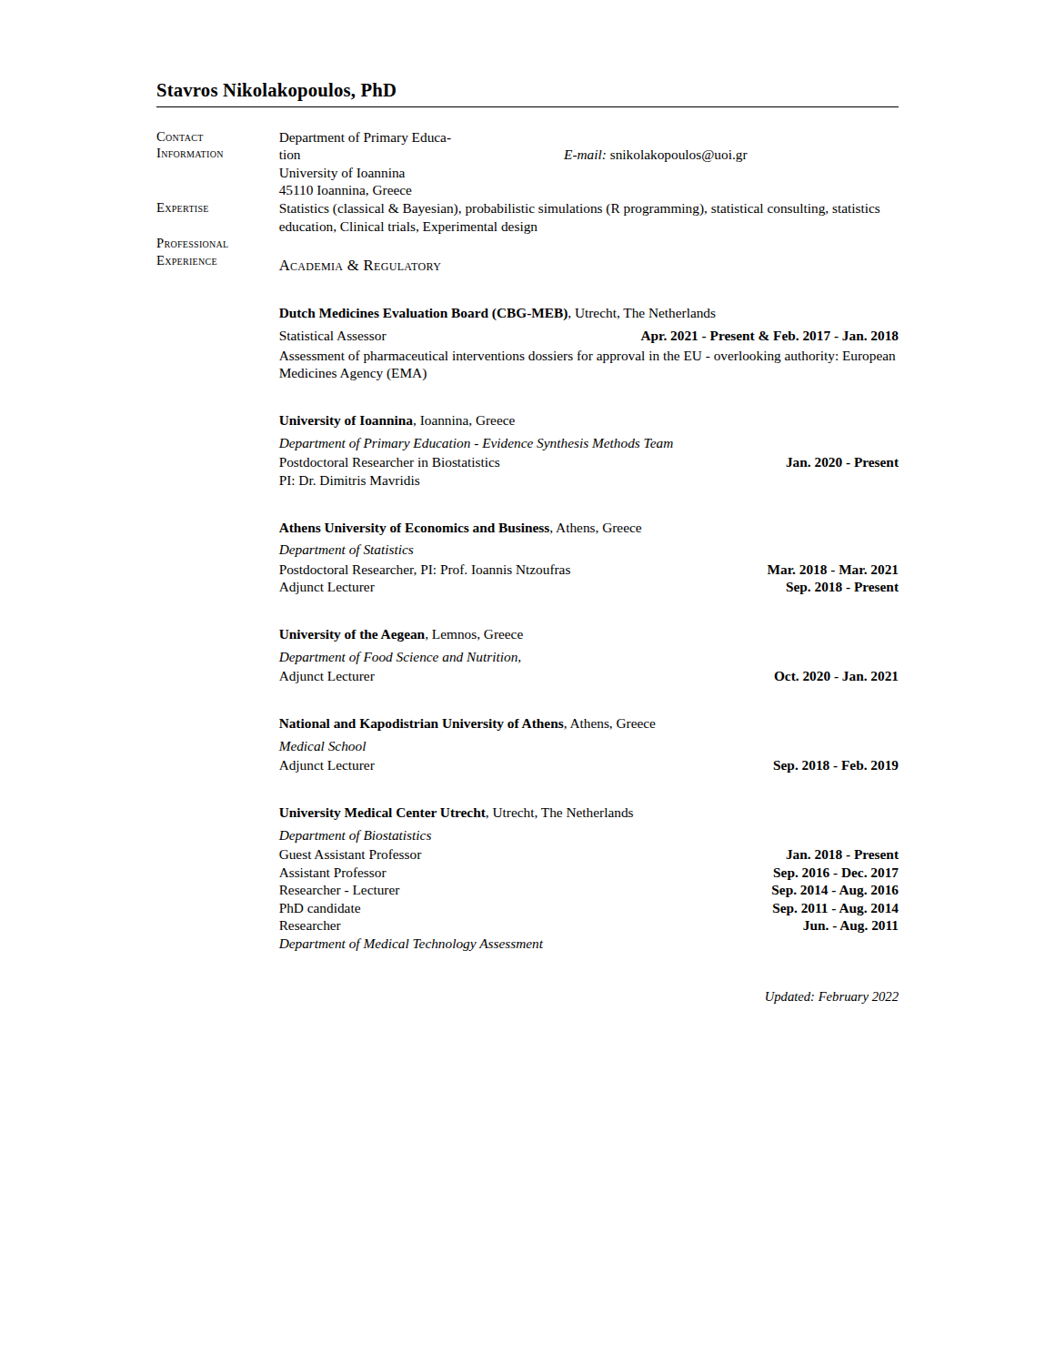Stavros Nikolakopoulos, PhD
| Contact Information | / Department of Primary Educa- tion University of Ioannina 45110 Ioannina, Greece / E-mail: snikolakopoulos@uoi.gr / |
| Expertise | Statistics (classical & Bayesian), probabilistic simulations (R programming), statistical consulting, statistics education, Clinical trials, Experimental design |
| Professional Experience | Academia & Regulatory Dutch Medicines Evaluation Board (CBG-MEB) , Utrecht, The Netherlands / Statistical Assessor / Apr. 2021 - Present & Feb. 2017 - Jan. 2018 / Assessment of pharmaceutical interventions dossiers for approval in the EU - overlooking authority: European Medicines Agency (EMA) University of Ioannina , Ioannina, Greece Department of Primary Education - Evidence Synthesis Methods Team / Postdoctoral Researcher in Biostatistics / Jan. 2020 - Present / PI: Dr. Dimitris Mavridis Athens University of Economics and Business , Athens, Greece Department of Statistics / Postdoctoral Researcher, PI: Prof. Ioannis Ntzoufras / Mar. 2018 - Mar. 2021 / / Adjunct Lecturer / Sep. 2018 - Present / University of the Aegean , Lemnos, Greece Department of Food Science and Nutrition, / Adjunct Lecturer / Oct. 2020 - Jan. 2021 / National and Kapodistrian University of Athens , Athens, Greece Medical School / Adjunct Lecturer / Sep. 2018 - Feb. 2019 / University Medical Center Utrecht , Utrecht, The Netherlands Department of Biostatistics / Guest Assistant Professor / Jan. 2018 - Present / / Assistant Professor / Sep. 2016 - Dec. 2017 / / Researcher - Lecturer / Sep. 2014 - Aug. 2016 / / PhD candidate / Sep. 2011 - Aug. 2014 / / Researcher / Jun. - Aug. 2011 / Department of Medical Technology Assessment |
Updated: February 2022